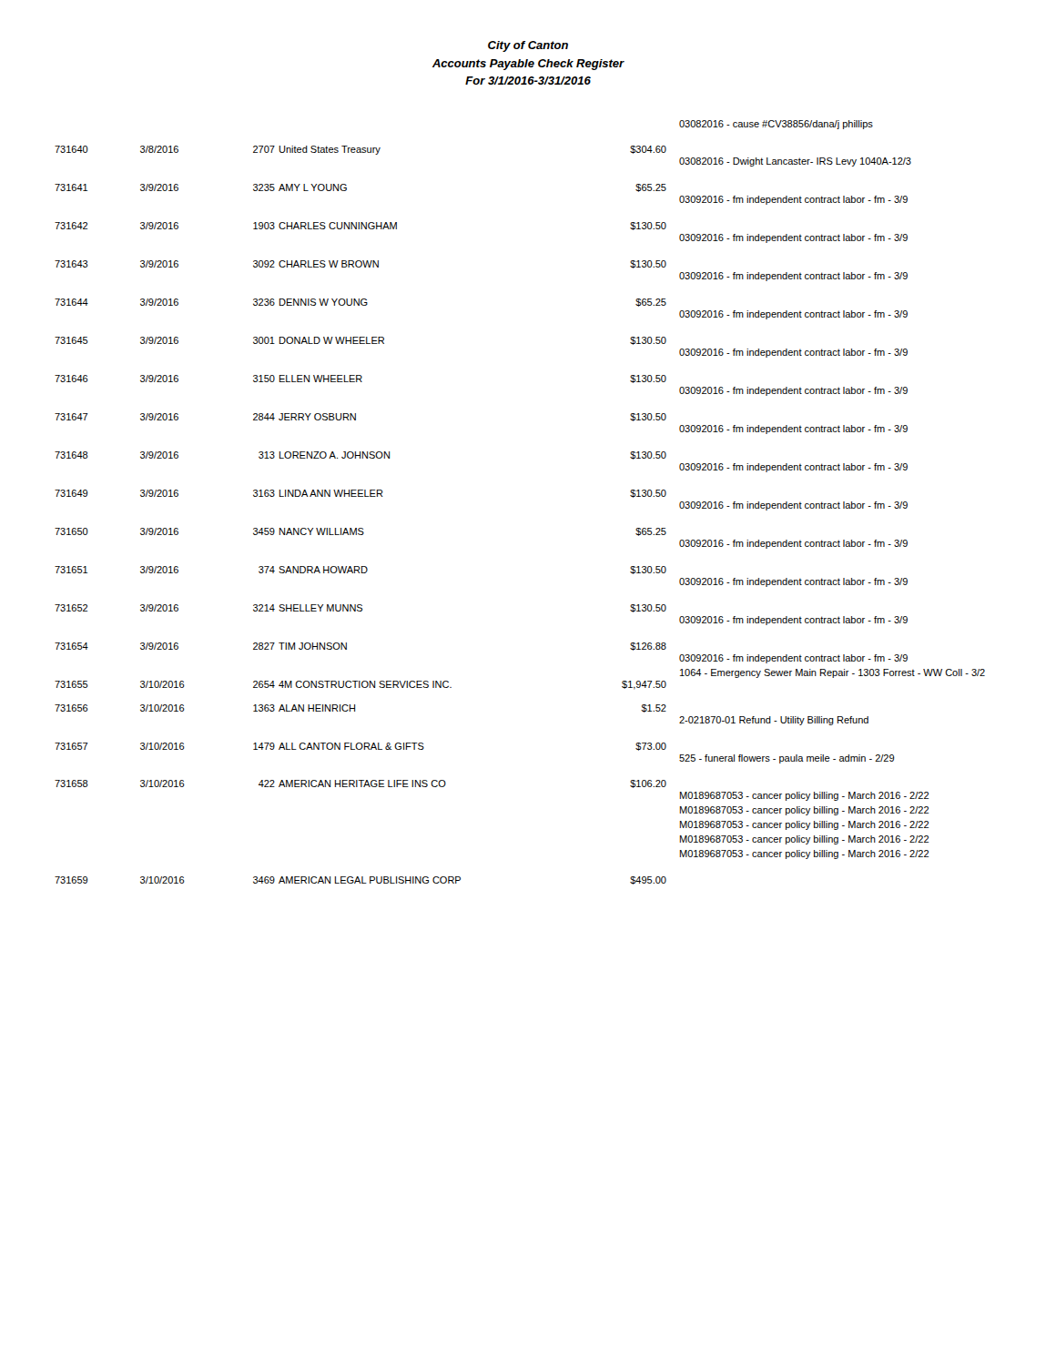City of Canton
Accounts Payable Check Register
For 3/1/2016-3/31/2016
| | | | | 03082016 - cause #CV38856/dana/j phillips |
| 731640 | 3/8/2016 | 2707 United States Treasury | $304.60 | |
| | 03082016 - Dwight Lancaster- IRS Levy 1040A-12/3 |
| 731641 | 3/9/2016 | 3235 AMY L YOUNG | $65.25 | |
| | 03092016 - fm independent contract labor - fm - 3/9 |
| 731642 | 3/9/2016 | 1903 CHARLES CUNNINGHAM | $130.50 | |
| | 03092016 - fm independent contract labor - fm - 3/9 |
| 731643 | 3/9/2016 | 3092 CHARLES W BROWN | $130.50 | |
| | 03092016 - fm independent contract labor - fm - 3/9 |
| 731644 | 3/9/2016 | 3236 DENNIS W YOUNG | $65.25 | |
| | 03092016 - fm independent contract labor - fm - 3/9 |
| 731645 | 3/9/2016 | 3001 DONALD W WHEELER | $130.50 | |
| | 03092016 - fm independent contract labor - fm - 3/9 |
| 731646 | 3/9/2016 | 3150 ELLEN WHEELER | $130.50 | |
| | 03092016 - fm independent contract labor - fm - 3/9 |
| 731647 | 3/9/2016 | 2844 JERRY OSBURN | $130.50 | |
| | 03092016 - fm independent contract labor - fm - 3/9 |
| 731648 | 3/9/2016 | 313 LORENZO A. JOHNSON | $130.50 | |
| | 03092016 - fm independent contract labor - fm - 3/9 |
| 731649 | 3/9/2016 | 3163 LINDA ANN WHEELER | $130.50 | |
| | 03092016 - fm independent contract labor - fm - 3/9 |
| 731650 | 3/9/2016 | 3459 NANCY WILLIAMS | $65.25 | |
| | 03092016 - fm independent contract labor - fm - 3/9 |
| 731651 | 3/9/2016 | 374 SANDRA HOWARD | $130.50 | |
| | 03092016 - fm independent contract labor - fm - 3/9 |
| 731652 | 3/9/2016 | 3214 SHELLEY MUNNS | $130.50 | |
| | 03092016 - fm independent contract labor - fm - 3/9 |
| 731654 | 3/9/2016 | 2827 TIM JOHNSON | $126.88 | |
| | 03092016 - fm independent contract labor - fm - 3/9 |
| 731655 | 3/10/2016 | 2654 4M CONSTRUCTION SERVICES INC. | $1,947.50 | 1064 - Emergency Sewer Main Repair - 1303 Forrest - WW Coll - 3/2 |
| 731656 | 3/10/2016 | 1363 ALAN HEINRICH | $1.52 | |
| | 2-021870-01 Refund - Utility Billing Refund |
| 731657 | 3/10/2016 | 1479 ALL CANTON FLORAL & GIFTS | $73.00 | |
| | 525 - funeral flowers - paula meile - admin - 2/29 |
| 731658 | 3/10/2016 | 422 AMERICAN HERITAGE LIFE INS CO | $106.20 | |
| | M0189687053 - cancer policy billing - March 2016 - 2/22 M0189687053 - cancer policy billing - March 2016 - 2/22 M0189687053 - cancer policy billing - March 2016 - 2/22 M0189687053 - cancer policy billing - March 2016 - 2/22 M0189687053 - cancer policy billing - March 2016 - 2/22 |
| 731659 | 3/10/2016 | 3469 AMERICAN LEGAL PUBLISHING CORP | $495.00 | |